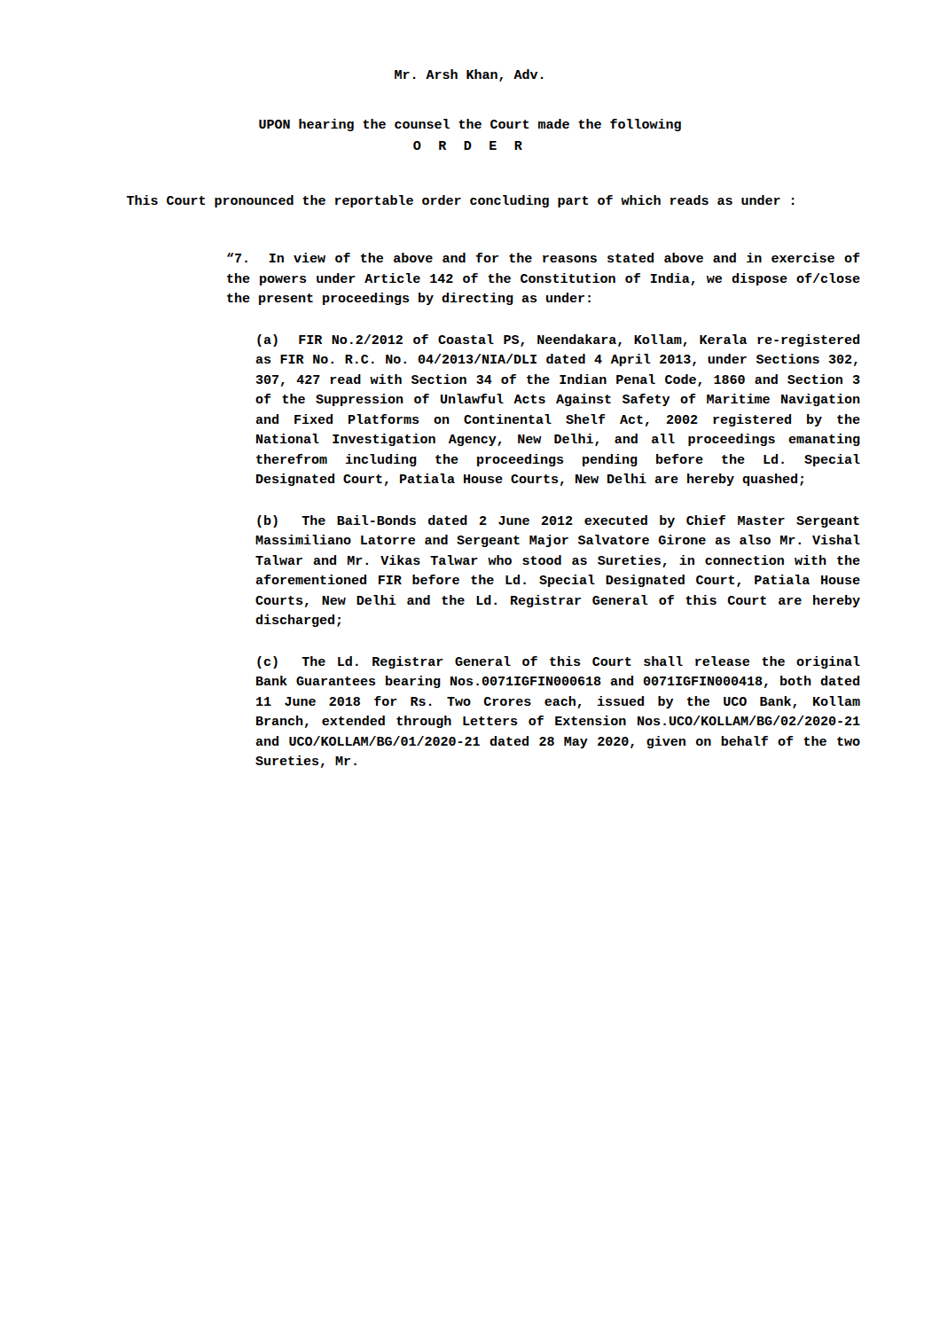Mr. Arsh Khan, Adv.
UPON hearing the counsel the Court made the following O R D E R
This Court pronounced the reportable order concluding part of which reads as under :
“7. In view of the above and for the reasons stated above and in exercise of the powers under Article 142 of the Constitution of India, we dispose of/close the present proceedings by directing as under:
(a) FIR No.2/2012 of Coastal PS, Neendakara, Kollam, Kerala re-registered as FIR No. R.C. No. 04/2013/NIA/DLI dated 4 April 2013, under Sections 302, 307, 427 read with Section 34 of the Indian Penal Code, 1860 and Section 3 of the Suppression of Unlawful Acts Against Safety of Maritime Navigation and Fixed Platforms on Continental Shelf Act, 2002 registered by the National Investigation Agency, New Delhi, and all proceedings emanating therefrom including the proceedings pending before the Ld. Special Designated Court, Patiala House Courts, New Delhi are hereby quashed;
(b) The Bail-Bonds dated 2 June 2012 executed by Chief Master Sergeant Massimiliano Latorre and Sergeant Major Salvatore Girone as also Mr. Vishal Talwar and Mr. Vikas Talwar who stood as Sureties, in connection with the aforementioned FIR before the Ld. Special Designated Court, Patiala House Courts, New Delhi and the Ld. Registrar General of this Court are hereby discharged;
(c) The Ld. Registrar General of this Court shall release the original Bank Guarantees bearing Nos.0071IGFIN000618 and 0071IGFIN000418, both dated 11 June 2018 for Rs. Two Crores each, issued by the UCO Bank, Kollam Branch, extended through Letters of Extension Nos.UCO/KOLLAM/BG/02/2020-21 and UCO/KOLLAM/BG/01/2020-21 dated 28 May 2020, given on behalf of the two Sureties, Mr.